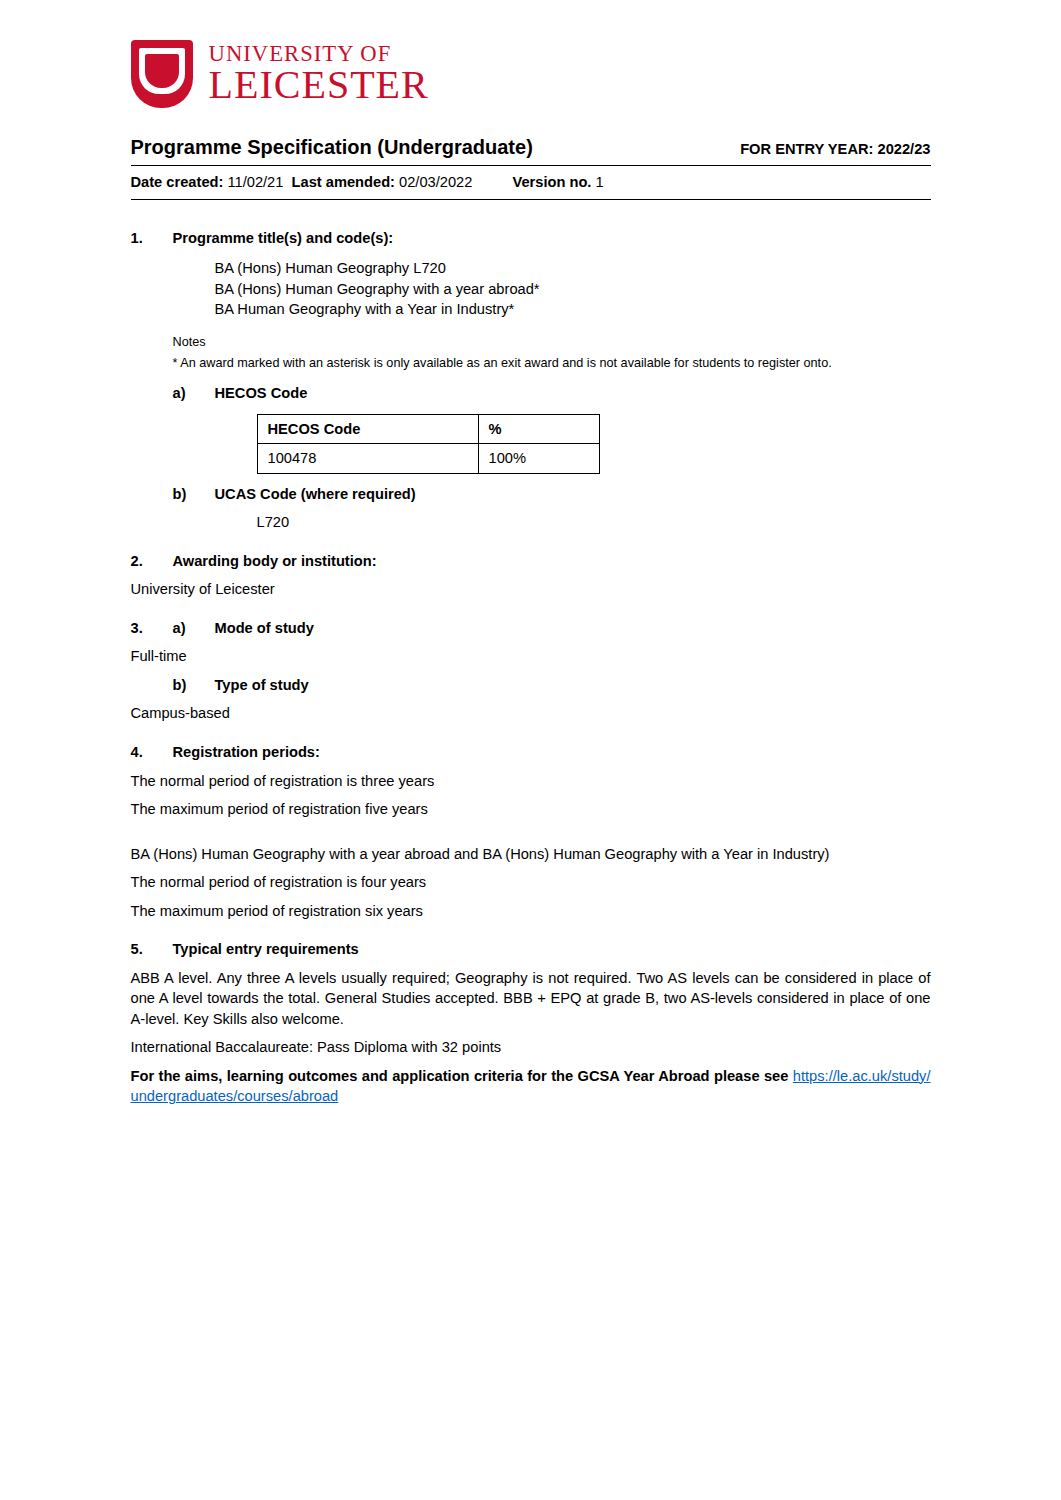UNIVERSITY OF LEICESTER
Programme Specification (Undergraduate)
FOR ENTRY YEAR: 2022/23
Date created: 11/02/21 Last amended: 02/03/2022
Version no. 1
Programme title(s) and code(s):
BA (Hons) Human Geography L720
BA (Hons) Human Geography with a year abroad*
BA Human Geography with a Year in Industry*
Notes
* An award marked with an asterisk is only available as an exit award and is not available for students to register onto.
HECOS Code
| HECOS Code | % |
| --- | --- |
| 100478 | 100% |
UCAS Code (where required)
L720
Awarding body or institution:
University of Leicester
a) Mode of study
Full-time
b) Type of study
Campus-based
Registration periods:
The normal period of registration is three years
The maximum period of registration five years
BA (Hons) Human Geography with a year abroad and BA (Hons) Human Geography with a Year in Industry)
The normal period of registration is four years
The maximum period of registration six years
Typical entry requirements
ABB A level. Any three A levels usually required; Geography is not required. Two AS levels can be considered in place of one A level towards the total. General Studies accepted. BBB + EPQ at grade B, two AS-levels considered in place of one A-level. Key Skills also welcome.
International Baccalaureate: Pass Diploma with 32 points
For the aims, learning outcomes and application criteria for the GCSA Year Abroad please see https://le.ac.uk/study/undergraduates/courses/abroad